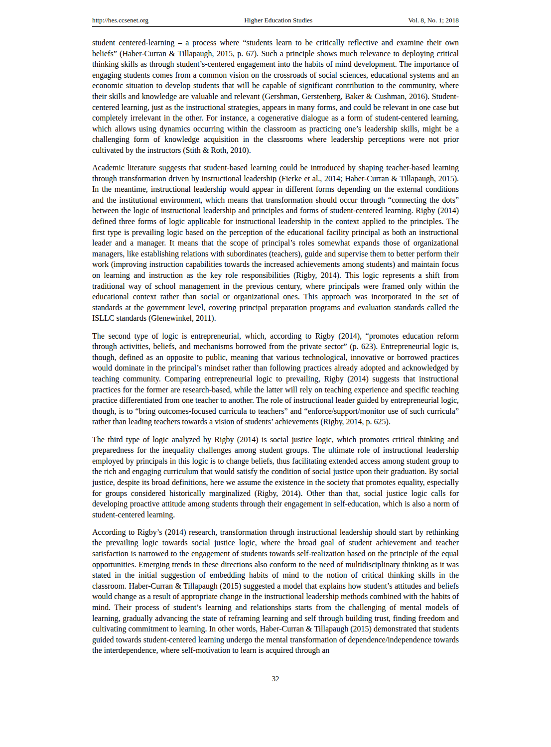http://hes.ccsenet.org Higher Education Studies Vol. 8, No. 1; 2018
student centered-learning – a process where “students learn to be critically reflective and examine their own beliefs” (Haber-Curran & Tillapaugh, 2015, p. 67). Such a principle shows much relevance to deploying critical thinking skills as through student’s-centered engagement into the habits of mind development. The importance of engaging students comes from a common vision on the crossroads of social sciences, educational systems and an economic situation to develop students that will be capable of significant contribution to the community, where their skills and knowledge are valuable and relevant (Gershman, Gerstenberg, Baker & Cushman, 2016). Student-centered learning, just as the instructional strategies, appears in many forms, and could be relevant in one case but completely irrelevant in the other. For instance, a cogenerative dialogue as a form of student-centered learning, which allows using dynamics occurring within the classroom as practicing one’s leadership skills, might be a challenging form of knowledge acquisition in the classrooms where leadership perceptions were not prior cultivated by the instructors (Stith & Roth, 2010).
Academic literature suggests that student-based learning could be introduced by shaping teacher-based learning through transformation driven by instructional leadership (Fierke et al., 2014; Haber-Curran & Tillapaugh, 2015). In the meantime, instructional leadership would appear in different forms depending on the external conditions and the institutional environment, which means that transformation should occur through “connecting the dots” between the logic of instructional leadership and principles and forms of student-centered learning. Rigby (2014) defined three forms of logic applicable for instructional leadership in the context applied to the principles. The first type is prevailing logic based on the perception of the educational facility principal as both an instructional leader and a manager. It means that the scope of principal’s roles somewhat expands those of organizational managers, like establishing relations with subordinates (teachers), guide and supervise them to better perform their work (improving instruction capabilities towards the increased achievements among students) and maintain focus on learning and instruction as the key role responsibilities (Rigby, 2014). This logic represents a shift from traditional way of school management in the previous century, where principals were framed only within the educational context rather than social or organizational ones. This approach was incorporated in the set of standards at the government level, covering principal preparation programs and evaluation standards called the ISLLC standards (Glenewinkel, 2011).
The second type of logic is entrepreneurial, which, according to Rigby (2014), “promotes education reform through activities, beliefs, and mechanisms borrowed from the private sector” (p. 623). Entrepreneurial logic is, though, defined as an opposite to public, meaning that various technological, innovative or borrowed practices would dominate in the principal’s mindset rather than following practices already adopted and acknowledged by teaching community. Comparing entrepreneurial logic to prevailing, Rigby (2014) suggests that instructional practices for the former are research-based, while the latter will rely on teaching experience and specific teaching practice differentiated from one teacher to another. The role of instructional leader guided by entrepreneurial logic, though, is to “bring outcomes-focused curricula to teachers” and “enforce/support/monitor use of such curricula” rather than leading teachers towards a vision of students’ achievements (Rigby, 2014, p. 625).
The third type of logic analyzed by Rigby (2014) is social justice logic, which promotes critical thinking and preparedness for the inequality challenges among student groups. The ultimate role of instructional leadership employed by principals in this logic is to change beliefs, thus facilitating extended access among student group to the rich and engaging curriculum that would satisfy the condition of social justice upon their graduation. By social justice, despite its broad definitions, here we assume the existence in the society that promotes equality, especially for groups considered historically marginalized (Rigby, 2014). Other than that, social justice logic calls for developing proactive attitude among students through their engagement in self-education, which is also a norm of student-centered learning.
According to Rigby’s (2014) research, transformation through instructional leadership should start by rethinking the prevailing logic towards social justice logic, where the broad goal of student achievement and teacher satisfaction is narrowed to the engagement of students towards self-realization based on the principle of the equal opportunities. Emerging trends in these directions also conform to the need of multidisciplinary thinking as it was stated in the initial suggestion of embedding habits of mind to the notion of critical thinking skills in the classroom. Haber-Curran & Tillapaugh (2015) suggested a model that explains how student’s attitudes and beliefs would change as a result of appropriate change in the instructional leadership methods combined with the habits of mind. Their process of student’s learning and relationships starts from the challenging of mental models of learning, gradually advancing the state of reframing learning and self through building trust, finding freedom and cultivating commitment to learning. In other words, Haber-Curran & Tillapaugh (2015) demonstrated that students guided towards student-centered learning undergo the mental transformation of dependence/independence towards the interdependence, where self-motivation to learn is acquired through an
32